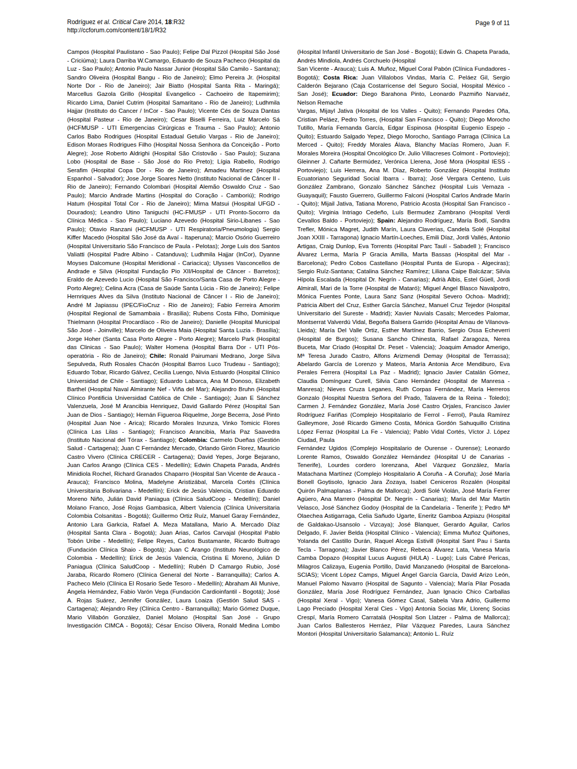Rodríguez et al. Critical Care 2014, 18:R32
http://ccforum.com/content/18/1/R32
Page 9 of 11
Campos (Hospital Paulistano - Sao Paulo); Felipe Dal Pizzol (Hospital São José - Criciúma); Laura Darriba W.Camargo, Eduardo de Souza Pacheco (Hospital da Luz - Sao Paulo); Antonio Paulo Nassar Junior (Hospital São Camilo - Santana); Sandro Oliveira (Hospital Bangu - Rio de Janeiro); Elmo Pereira Jr. (Hospital Norte Dor - Rio de Janeiro); Jair Biatto (Hospital Santa Rita - Maringá); Marcellus Gazola Grillo (Hospital Evangelico - Cachoeiro de Itapemirim); Ricardo Lima, Daniel Cutrim (Hospital Samaritano - Rio de Janeiro); Ludhmila Hajjar (Instituto do Cancer / InCor - Sao Paulo); Vicente Cés de Souza Dantas (Hospital Pasteur - Rio de Janeiro); Cesar Biselli Ferreira, Luiz Marcelo Sá (HCFMUSP - UTI Emergencias Cirúrgicas e Trauma - Sao Paulo); Antonio Carlos Babo Rodrigues (Hospital Estadual Getulio Vargas - Rio de Janeiro); Edison Moraes Rodrigues Filho (Hospital Nossa Senhora da Conceição - Porto Alegre); Jose Roberto Aldrighi (Hospital São Cristovão - Sao Paulo); Suzana Lobo (Hospital de Base - São José do Rio Preto); Lígia Rabello, Rodrigo Serafim (Hospital Copa Dor - Rio de Janeiro); Amadeu Martinez (Hospital Espanhol - Salvador); Jose Jorge Soares Netto (Instituto Nacional de Câncer II - Rio de Janeiro); Fernando Colombari (Hospital Alemão Oswaldo Cruz - Sao Paulo); Marcio Andrade Martins (Hospital do Coração - Camboriú); Rodrigo Hatum (Hospital Total Cor - Rio de Janeiro); Mirna Matsui (Hospital UFGD - Dourados); Leandro Utino Taniguchi (HC-FMUSP - UTI Pronto-Socorro da Clínica Médica - Sao Paulo); Luciano Azevedo (Hospital Sirio-Libanes - Sao Paulo); Otavio Ranzani (HCFMUSP - UTI Respiratoria/Pneumologia) Sergio Kiffer Macedo (Hospital São José da Avaí - Itaperuna); Marcio Osório Guerreiro (Hospital Universitario São Francisco de Paula - Pelotas); Jorge Luis dos Santos Valiatti (Hospital Padre Albino - Catanduva); Ludhmila Hajjar (InCor), Dyanne Moyses Dalcomune (Hospital Meridional - Cariacica); Ulysses Vasconcellos de Andrade e Silva (Hospital Fundação Pio XII/Hospital de Câncer - Barretos); Eraldo de Azevedo Lucio (Hospital São Francisco/Santa Casa de Porto Alegre - Porto Alegre); Celina Acra (Casa de Saúde Santa Lúcia - Rio de Janeiro); Felipe Hernriques Alves da Silva (Instituto Nacional de Câncer I - Rio de Janeiro); André M Japiassu (IPEC/FioCruz - Rio de Janeiro); Fabio Ferreira Amorim (Hospital Regional de Samambaia - Brasilia); Rubens Costa Filho, Dominique Thielmann (Hospital Procardíaco - Rio de Janeiro); Danielle (Hospital Municipal São José - Joinville); Marcelo de Oliveira Maia (Hospital Santa Luzia - Brasília); Jorge Hoher (Santa Casa Porto Alegre - Porto Alegre); Marcelo Park (Hospital das Clinicas - Sao Paulo); Walter Homena (Hospital Barra Dor - UTI Pós-operatória - Rio de Janeiro); Chile: Ronald Pairumani Medrano, Jorge Silva Sepulveda, Ruth Rosales Chacón (Hospital Barros Luco Trudeau - Santiago); Eduardo Tobar, Ricardo Gálvez, Cecilia Luengo, Nivia Estuardo (Hospital Clínico Universidad de Chile - Santiago); Eduardo Labarca, Ana M Donoso, Elizabeth Barthel (Hospital Naval Almirante Nef - Viña del Mar); Alejandro Bruhn (Hospital Clínico Pontificia Universidad Católica de Chile - Santiago); Juan E Sánchez Valenzuela, José M Arancibia Henriquez, David Gallardo Pérez (Hospital San Juan de Dios - Santiago); Hernán Figueroa Riquelme, Jorge Becerra, José Pinto (Hospital Juan Noe - Arica); Ricardo Morales Inzunza, Vinko Tomicic Flores (Clínica Las Lilas - Santiago); Francisco Arancibia, María Paz Saavedra (Instituto Nacional del Tórax - Santiago); Colombia: Carmelo Dueñas (Gestión Salud - Cartagena); Juan C Fernández Mercado, Orlando Girón Florez, Mauricio Castro Vivero (Clínica CRECER - Cartagena); David Yepes, Jorge Bejarano, Juan Carlos Arango (Clínica CES - Medellín); Edwin Chapeta Parada, Andrés Minidiola Rochel, Richard Granados Chaparro (Hospital San Vicente de Arauca - Arauca); Francisco Molina, Madelyne Aristizábal, Marcela Cortés (Clínica Universitaria Bolivariana - Medellín); Erick de Jesús Valencia, Cristian Eduardo Moreno Niño, Julián David Paniagua (Clínica SaludCoop - Medellín); Daniel Molano Franco, José Rojas Gambasica, Albert Valencia (Clínica Universitaria Colombia Colsanitas - Bogotá); Guillermo Ortiz Ruíz, Manuel Garay Fernández, Antonio Lara Garkcia, Rafael A. Meza Matallana, Mario A. Mercado Díaz (Hospital Santa Clara - Bogotá); Juan Arias, Carlos Carvajal (Hospital Pablo Tobón Uribe - Medellín); Felipe Reyes, Carlos Bustamante, Ricardo Buitrago (Fundación Clínica Shaio - Bogotá); Juan C Arango (Instituto Neurológico de Colombia - Medellín); Erick de Jesús Valencia, Cristina E Moreno, Julián D Paniagua (Clínica SaludCoop - Medellín); Rubén D Camargo Rubio, José Jaraba, Ricardo Romero (Clínica General del Norte - Barranquilla); Carlos A. Pacheco Melo (Clínica El Rosario Sede Tesoro - Medellín); Abraham Ali Munive, Ángela Hernández, Fabio Varón Vega (Fundación Cardioinfantil - Bogotá); José A. Rojas Suárez, Jennifer González, Laura Loaiza (Gestión Salud SAS - Cartagena); Alejandro Rey (Clínica Centro - Barranquilla); Mario Gómez Duque, Mario Villabón González, Daniel Molano (Hospital San José - Grupo Investigación CIMCA - Bogotá); César Enciso Olivera, Ronald Medina Lombo (Hospital Infantil Universitario de San José - Bogotá); Edwin G. Chapeta Parada, Andrés Mindiola, Andrés Corchuelo (Hospital
San Vicente - Arauca); Luis A. Muñoz, Miguel Coral Pabón (Clínica Fundadores - Bogotá); Costa Rica: Juan Villalobos Vindas, María C. Peláez Gil, Sergio Calderón Bejarano (Caja Costarricense del Seguro Social, Hospital México - San José); Ecuador: Diego Barahona Pinto, Leonardo Pazmiño Narvaéz, Nelson Remache
Vargas, Mijayl Jativa (Hospital de los Valles - Quito); Fernando Paredes Oña, Cristian Peláez, Pedro Torres, (Hospital San Francisco - Quito); Diego Morocho Tutillo, María Fernanda García, Edgar Espinosa (Hospital Eugenio Espejo - Quito); Estuardo Salgado Yepez, Diego Morocho, Santiago Parraga (Clínica La Merced - Quito); Freddy Morales Álava, Blanchy Macías Romero, Juan F. Morales Moreira (Hospital Oncológico Dr. Julio Villacreses Colmont - Portoviejo); Gleinner J. Cañarte Bermúdez, Verónica Llerena, José Mora (Hospital IESS - Portoviejo); Luis Herrera, Ana M. Díaz, Roberto González (Hospital Instituto Ecuatoriano Seguridad Social Ibarra - Ibarra); José Vergara Centeno, Luis González Zambrano, Gonzalo Sánchez Sánchez (Hospital Luis Vernaza - Guayaquil); Fausto Guerrero, Guillermo Falconi (Hospital Carlos Andrade Marín - Quito); Mijail Jativa, Tatiana Moreno, Patricio Acosta (Hospital San Francisco - Quito); Virginia Intriago Cedeño, Luís Bermudez Zambrano (Hospital Verdi Cevallos Baldo - Portoviejo); Spain: Alejandro Rodríguez, María Bodí, Sandra Trefler, Mónica Magret, Judith Marín, Laura Claverias, Candela Solé (Hospital Joan XXIII - Tarragona) Ignacio Martín-Loeches, Emili Díaz, Jordi Vallés, Antonio Artigas, Craig Dunlop, Eva Torrents (Hospital Parc Taulí - Sabadell ); Francisco Álvarez Lerma, María P Gracia Amilla, Marta Bassas (Hospital del Mar - Barcelona); Pedro Cobos Castellano (Hospital Punta de Europa - Algeciras); Sergio Ruíz-Santana; Catalina Sánchez Ramírez; Liliana Caipe Balcázar; Silvia Hípola Escalada (Hospital Dr. Negrín - Canarias); Adrià Albis, Estel Güell, Jordi Almirall, Mari de la Torre (Hospital de Mataró); Miguel Angel Blasco Navalpotro, Mónica Fuentes Ponte, Laura Sanz Sanz (Hospital Severo Ochoa- Madrid); Patricia Albert del Cruz, Esther García Sánchez, Manuel Cruz Tejedor (Hospital Universitario del Sureste - Madrid); Xavier Nuvials Casals; Mercedes Palomar, Montserrat Valverdú Vidal, Begoña Balsera Garrido (Hospital Arnau de Vilanova- Lleida); María Del Valle Ortiz, Esther Martínez Barrio, Sergio Ossa Echeverri (Hospital de Burgos); Susana Sancho Chinesta, Rafael Zaragoza, Nerea Buceta, Mar Criado (Hospital Dr. Peset - Valencia); Joaquim Amador Amerigo, Mª Teresa Jurado Castro, Alfons Arizmendi Demay (Hospital de Terrassa); Abelardo García de Lorenzo y Mateos, María Antonia Arce Mendiburo, Eva Perales Ferrera (Hospital La Paz - Madrid); Ignacio Javier Catalán Gómez, Claudia Domínguez Curell, Silvia Cano Hernández (Hospital de Manresa - Manresa); Nieves Cruza Leganes, Ruth Corpas Fernández, María Herreros Gonzalo (Hospital Nuestra Señora del Prado, Talavera de la Reina - Toledo); Carmen J. Fernández González, María José Castro Orjales, Francisco Javier Rodríguez Fariñas (Complejo Hospitalario de Ferrol - Ferrol), Paula Ramírez Galleymore, José Ricardo Gimeno Costa, Mónica Gordón Sahuquillo Cristina López Ferraz (Hospital La Fe - Valencia); Pablo Vidal Cortés, Víctor J. López Ciudad, Paula
Fernández Ugidos (Complejo Hospitalario de Ourense - Ourense); Leonardo Lorente Ramos, Oswaldo González Hernández (Hospital U de Canarias - Tenerife), Lourdes cordero lorenzana, Abel Vázquez González, María Matachana Martínez (Complejo Hospitalario A Coruña - A Coruña); José María Bonell Goytisolo, Ignacio Jara Zozaya, Isabel Ceniceros Rozalén (Hospital Quirón Palmaplanas - Palma de Mallorca); Jordi Solé Violán, José María Ferrer Agüero, Ana Marrero (Hospital Dr. Negrín - Canarias); María del Mar Martín Velasco, José Sánchez Godoy (Hospital de la Candelaria - Tenerife ); Pedro Mª Olaechea Astigarraga, Celia Sañudo Ugarte, Eneritz Gamboa Azpiazu (Hospital de Galdakao-Usansolo - Vizcaya); José Blanquer, Gerardo Aguilar, Carlos Delgado, F. Javier Belda (Hospital Clínico - Valencia); Emma Muñoz Quiñones, Yolanda del Castillo Durán, Raquel Alcega Estivill (Hospital Sant Pau i Santa Tecla - Tarragona); Javier Blanco Pérez, Rebeca Álvarez Lata, Vanesa María Camba Dopazo (Hospital Lucus Augusti (HULA) - Lugo); Luis Cabré Pericas, Milagros Calizaya, Eugenia Portillo, David Manzanedo (Hospital de Barcelona-SCIAS); Vicent López Camps, Miguel Ángel García García, David Arizo León, Manuel Palomo Navarro (Hospital de Sagunto - Valencia); María Pilar Posada González, María José Rodríguez Fernández, Juan Ignacio Chico Carballas (Hospital Xeral - Vigo); Vanesa Gómez Casal, Sabela Vara Adrio, Guillermo Lago Preciado (Hospital Xeral Cies - Vigo) Antonia Socias Mir, Llorenç Socias Crespí, María Romero Carratalá (Hospital Son Llatzer - Palma de Mallorca); Juan Carlos Ballesteros Herráez, Pilar Vázquez Paredes, Laura Sánchez Montori (Hospital Universitario Salamanca); Antonio L. Ruíz